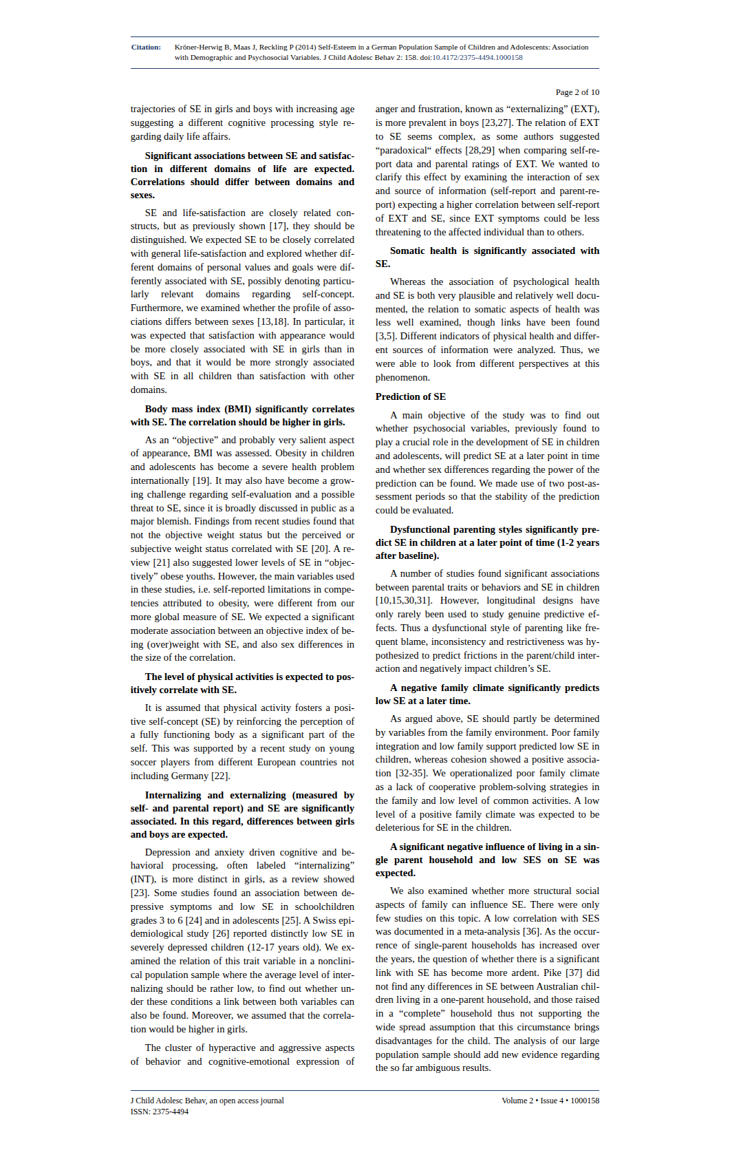| Citation: | Kröner-Herwig B, Maas J, Reckling P (2014) Self-Esteem in a German Population Sample of Children and Adolescents: Association with Demographic and Psychosocial Variables. J Child Adolesc Behav 2: 158. doi: 10.4172/2375-4494.1000158 |
Page 2 of 10
trajectories of SE in girls and boys with increasing age suggesting a different cognitive processing style regarding daily life affairs.
Significant associations between SE and satisfaction in different domains of life are expected. Correlations should differ between domains and sexes.
SE and life-satisfaction are closely related constructs, but as previously shown [17], they should be distinguished. We expected SE to be closely correlated with general life-satisfaction and explored whether different domains of personal values and goals were differently associated with SE, possibly denoting particularly relevant domains regarding self-concept. Furthermore, we examined whether the profile of associations differs between sexes [13,18]. In particular, it was expected that satisfaction with appearance would be more closely associated with SE in girls than in boys, and that it would be more strongly associated with SE in all children than satisfaction with other domains.
Body mass index (BMI) significantly correlates with SE. The correlation should be higher in girls.
As an “objective” and probably very salient aspect of appearance, BMI was assessed. Obesity in children and adolescents has become a severe health problem internationally [19]. It may also have become a growing challenge regarding self-evaluation and a possible threat to SE, since it is broadly discussed in public as a major blemish. Findings from recent studies found that not the objective weight status but the perceived or subjective weight status correlated with SE [20]. A review [21] also suggested lower levels of SE in “objectively” obese youths. However, the main variables used in these studies, i.e. self-reported limitations in competencies attributed to obesity, were different from our more global measure of SE. We expected a significant moderate association between an objective index of being (over)weight with SE, and also sex differences in the size of the correlation.
The level of physical activities is expected to positively correlate with SE.
It is assumed that physical activity fosters a positive self-concept (SE) by reinforcing the perception of a fully functioning body as a significant part of the self. This was supported by a recent study on young soccer players from different European countries not including Germany [22].
Internalizing and externalizing (measured by self- and parental report) and SE are significantly associated. In this regard, differences between girls and boys are expected.
Depression and anxiety driven cognitive and behavioral processing, often labeled “internalizing” (INT), is more distinct in girls, as a review showed [23]. Some studies found an association between depressive symptoms and low SE in schoolchildren grades 3 to 6 [24] and in adolescents [25]. A Swiss epidemiological study [26] reported distinctly low SE in severely depressed children (12-17 years old). We examined the relation of this trait variable in a nonclinical population sample where the average level of internalizing should be rather low, to find out whether under these conditions a link between both variables can also be found. Moreover, we assumed that the correlation would be higher in girls.
The cluster of hyperactive and aggressive aspects of behavior and cognitive-emotional expression of anger and frustration, known as “externalizing” (EXT), is more prevalent in boys [23,27]. The relation of EXT to SE seems complex, as some authors suggested “paradoxical“ effects [28,29] when comparing self-report data and parental ratings of EXT. We wanted to clarify this effect by examining the interaction of sex and source of information (self-report and parent-report) expecting a higher correlation between self-report of EXT and SE, since EXT symptoms could be less threatening to the affected individual than to others.
Somatic health is significantly associated with SE.
Whereas the association of psychological health and SE is both very plausible and relatively well documented, the relation to somatic aspects of health was less well examined, though links have been found [3,5]. Different indicators of physical health and different sources of information were analyzed. Thus, we were able to look from different perspectives at this phenomenon.
Prediction of SE
A main objective of the study was to find out whether psychosocial variables, previously found to play a crucial role in the development of SE in children and adolescents, will predict SE at a later point in time and whether sex differences regarding the power of the prediction can be found. We made use of two post-assessment periods so that the stability of the prediction could be evaluated.
Dysfunctional parenting styles significantly predict SE in children at a later point of time (1-2 years after baseline).
A number of studies found significant associations between parental traits or behaviors and SE in children [10,15,30,31]. However, longitudinal designs have only rarely been used to study genuine predictive effects. Thus a dysfunctional style of parenting like frequent blame, inconsistency and restrictiveness was hypothesized to predict frictions in the parent/child interaction and negatively impact children’s SE.
A negative family climate significantly predicts low SE at a later time.
As argued above, SE should partly be determined by variables from the family environment. Poor family integration and low family support predicted low SE in children, whereas cohesion showed a positive association [32-35]. We operationalized poor family climate as a lack of cooperative problem-solving strategies in the family and low level of common activities. A low level of a positive family climate was expected to be deleterious for SE in the children.
A significant negative influence of living in a single parent household and low SES on SE was expected.
We also examined whether more structural social aspects of family can influence SE. There were only few studies on this topic. A low correlation with SES was documented in a meta-analysis [36]. As the occurrence of single-parent households has increased over the years, the question of whether there is a significant link with SE has become more ardent. Pike [37] did not find any differences in SE between Australian children living in a one-parent household, and those raised in a “complete” household thus not supporting the wide spread assumption that this circumstance brings disadvantages for the child. The analysis of our large population sample should add new evidence regarding the so far ambiguous results.
J Child Adolesc Behav, an open access journal
ISSN: 2375-4494
Volume 2 • Issue 4 • 1000158